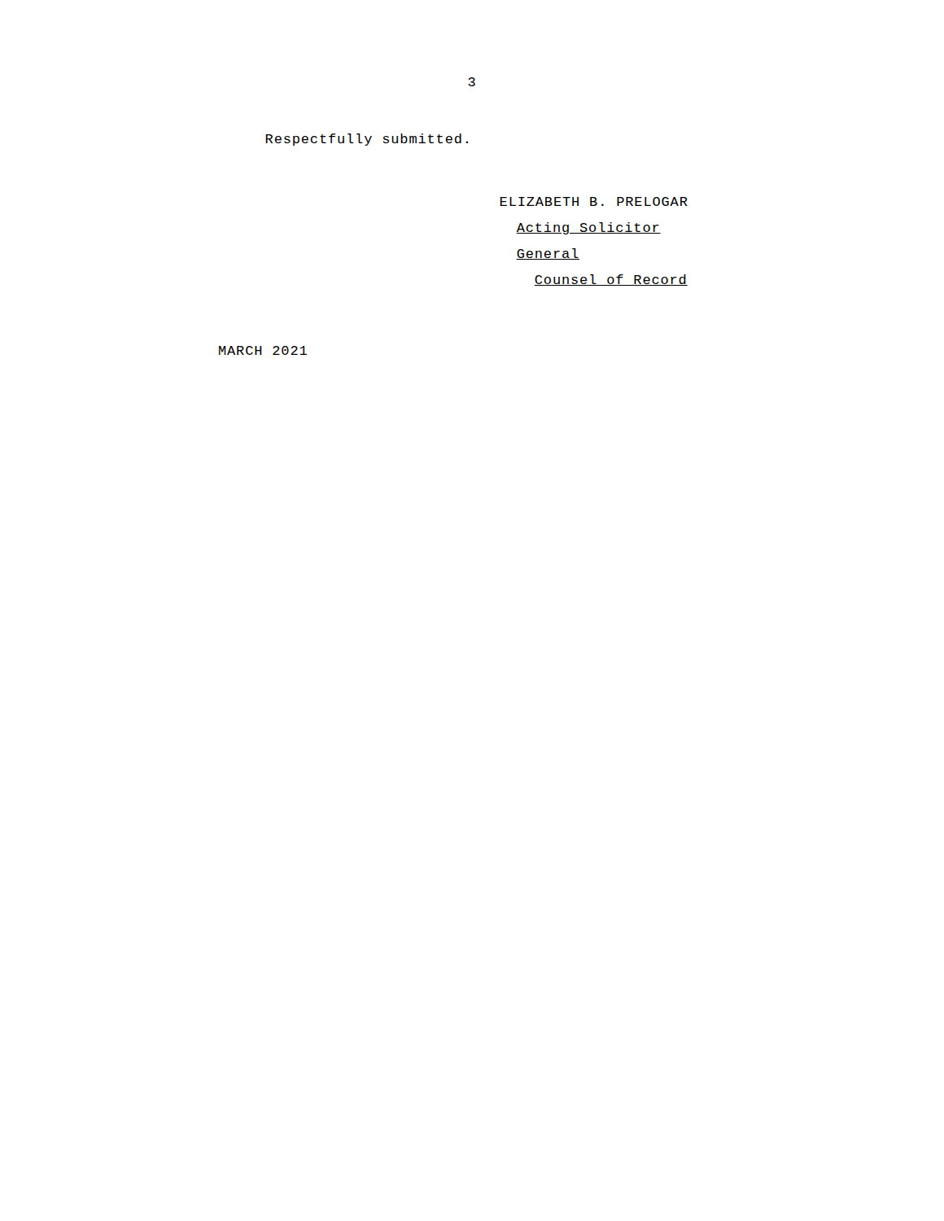3
Respectfully submitted.
ELIZABETH B. PRELOGAR
Acting Solicitor General
Counsel of Record
MARCH 2021